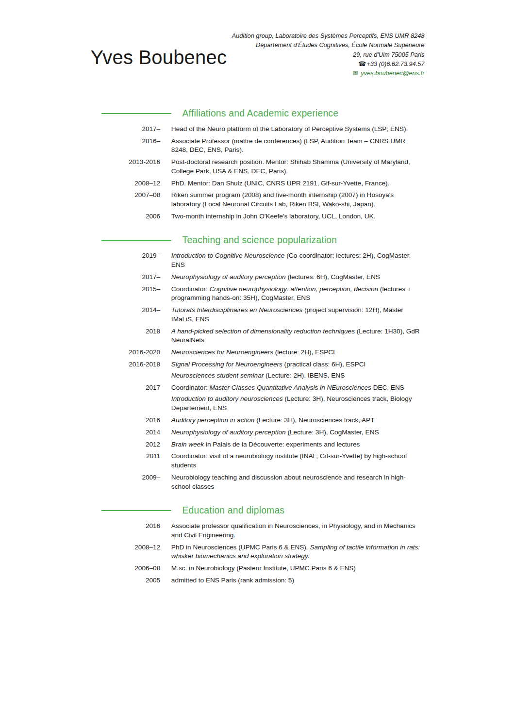Yves Boubenec
Audition group, Laboratoire des Systèmes Perceptifs, ENS UMR 8248 Département d'Études Cognitives, École Normale Supérieure 29, rue d'Ulm 75005 Paris ☎ +33 (0)6.62.73.94.57 ✉ yves.boubenec@ens.fr
Affiliations and Academic experience
2017–
Head of the Neuro platform of the Laboratory of Perceptive Systems (LSP; ENS).
2016–
Associate Professor (maître de conférences) (LSP, Audition Team – CNRS UMR 8248, DEC, ENS, Paris).
2013-2016
Post-doctoral research position. Mentor: Shihab Shamma (University of Maryland, College Park, USA & ENS, DEC, Paris).
2008–12
PhD. Mentor: Dan Shulz (UNIC, CNRS UPR 2191, Gif-sur-Yvette, France).
2007–08
Riken summer program (2008) and five-month internship (2007) in Hosoya's laboratory (Local Neuronal Circuits Lab, Riken BSI, Wako-shi, Japan).
2006
Two-month internship in John O'Keefe's laboratory, UCL, London, UK.
Teaching and science popularization
2019–
Introduction to Cognitive Neuroscience (Co-coordinator; lectures: 2H), CogMaster, ENS
2017–
Neurophysiology of auditory perception (lectures: 6H), CogMaster, ENS
2015–
Coordinator: Cognitive neurophysiology: attention, perception, decision (lectures + programming hands-on: 35H), CogMaster, ENS
2014–
Tutorats Interdisciplinaires en Neurosciences (project supervision: 12H), Master IMaLiS, ENS
2018
A hand-picked selection of dimensionality reduction techniques (Lecture: 1H30), GdR NeuralNets
2016-2020
Neurosciences for Neuroengineers (lecture: 2H), ESPCI
2016-2018
Signal Processing for Neuroengineers (practical class: 6H), ESPCI
Neurosciences student seminar (Lecture: 2H), IBENS, ENS
2017
Coordinator: Master Classes Quantitative Analysis in NEurosciences DEC, ENS
Introduction to auditory neurosciences (Lecture: 3H), Neurosciences track, Biology Departement, ENS
2016
Auditory perception in action (Lecture: 3H), Neurosciences track, APT
2014
Neurophysiology of auditory perception (Lecture: 3H), CogMaster, ENS
2012
Brain week in Palais de la Découverte: experiments and lectures
2011
Coordinator: visit of a neurobiology institute (INAF, Gif-sur-Yvette) by high-school students
2009–
Neurobiology teaching and discussion about neuroscience and research in high-school classes
Education and diplomas
2016
Associate professor qualification in Neurosciences, in Physiology, and in Mechanics and Civil Engineering.
2008–12
PhD in Neurosciences (UPMC Paris 6 & ENS). Sampling of tactile information in rats: whisker biomechanics and exploration strategy.
2006–08
M.sc. in Neurobiology (Pasteur Institute, UPMC Paris 6 & ENS)
2005
admitted to ENS Paris (rank admission: 5)